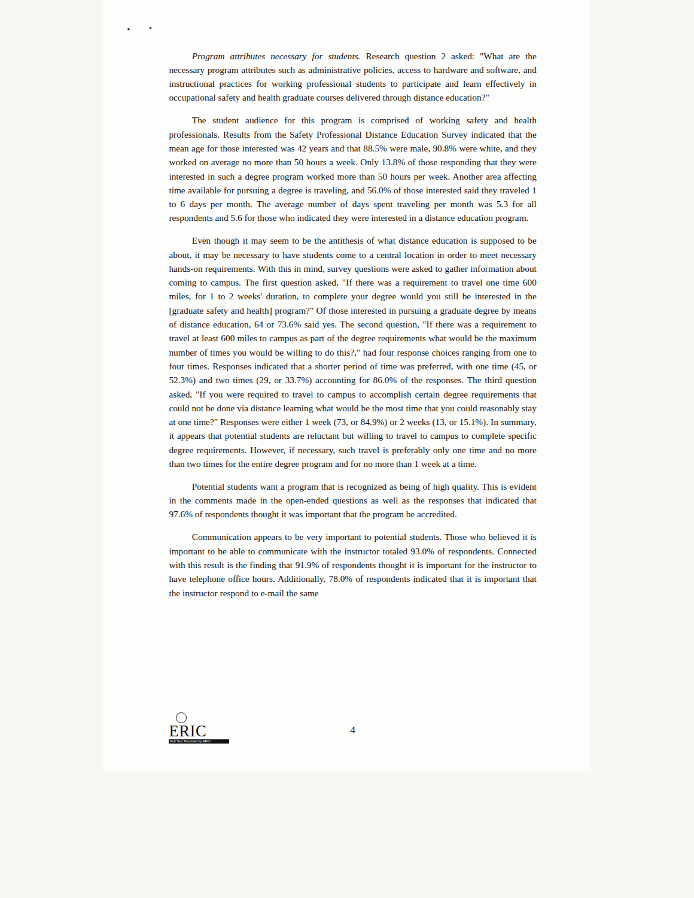• •
Program attributes necessary for students. Research question 2 asked: "What are the necessary program attributes such as administrative policies, access to hardware and software, and instructional practices for working professional students to participate and learn effectively in occupational safety and health graduate courses delivered through distance education?"
The student audience for this program is comprised of working safety and health professionals. Results from the Safety Professional Distance Education Survey indicated that the mean age for those interested was 42 years and that 88.5% were male, 90.8% were white, and they worked on average no more than 50 hours a week. Only 13.8% of those responding that they were interested in such a degree program worked more than 50 hours per week. Another area affecting time available for pursuing a degree is traveling, and 56.0% of those interested said they traveled 1 to 6 days per month. The average number of days spent traveling per month was 5.3 for all respondents and 5.6 for those who indicated they were interested in a distance education program.
Even though it may seem to be the antithesis of what distance education is supposed to be about, it may be necessary to have students come to a central location in order to meet necessary hands-on requirements. With this in mind, survey questions were asked to gather information about coming to campus. The first question asked, "If there was a requirement to travel one time 600 miles, for 1 to 2 weeks' duration, to complete your degree would you still be interested in the [graduate safety and health] program?" Of those interested in pursuing a graduate degree by means of distance education, 64 or 73.6% said yes. The second question, "If there was a requirement to travel at least 600 miles to campus as part of the degree requirements what would be the maximum number of times you would be willing to do this?," had four response choices ranging from one to four times. Responses indicated that a shorter period of time was preferred, with one time (45, or 52.3%) and two times (29, or 33.7%) accounting for 86.0% of the responses. The third question asked, "If you were required to travel to campus to accomplish certain degree requirements that could not be done via distance learning what would be the most time that you could reasonably stay at one time?" Responses were either 1 week (73, or 84.9%) or 2 weeks (13, or 15.1%). In summary, it appears that potential students are reluctant but willing to travel to campus to complete specific degree requirements. However, if necessary, such travel is preferably only one time and no more than two times for the entire degree program and for no more than 1 week at a time.
Potential students want a program that is recognized as being of high quality. This is evident in the comments made in the open-ended questions as well as the responses that indicated that 97.6% of respondents thought it was important that the program be accredited.
Communication appears to be very important to potential students. Those who believed it is important to be able to communicate with the instructor totaled 93.0% of respondents. Connected with this result is the finding that 91.9% of respondents thought it is important for the instructor to have telephone office hours. Additionally, 78.0% of respondents indicated that it is important that the instructor respond to e-mail the same
ERIC
Full Text Provided by ERIC
4